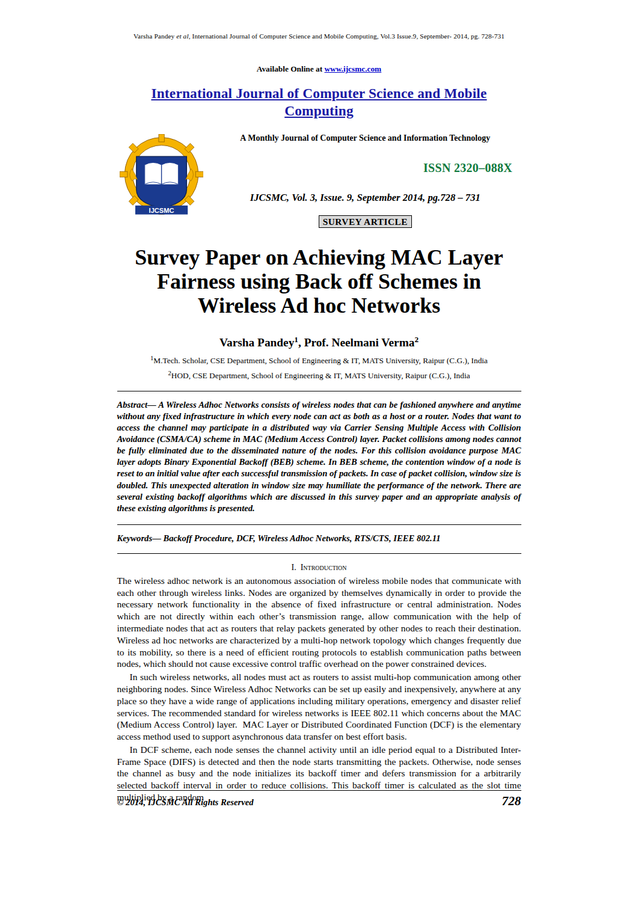Varsha Pandey et al, International Journal of Computer Science and Mobile Computing, Vol.3 Issue.9, September- 2014, pg. 728-731
Available Online at www.ijcsmc.com
International Journal of Computer Science and Mobile Computing
IJCSMC
A Monthly Journal of Computer Science and Information Technology
ISSN 2320–088X
IJCSMC, Vol. 3, Issue. 9, September 2014, pg.728 – 731
SURVEY ARTICLE
Survey Paper on Achieving MAC Layer Fairness using Back off Schemes in Wireless Ad hoc Networks
Varsha Pandey1, Prof. Neelmani Verma2
1M.Tech. Scholar, CSE Department, School of Engineering & IT, MATS University, Raipur (C.G.), India
2HOD, CSE Department, School of Engineering & IT, MATS University, Raipur (C.G.), India
Abstract— A Wireless Adhoc Networks consists of wireless nodes that can be fashioned anywhere and anytime without any fixed infrastructure in which every node can act as both as a host or a router. Nodes that want to access the channel may participate in a distributed way via Carrier Sensing Multiple Access with Collision Avoidance (CSMA/CA) scheme in MAC (Medium Access Control) layer. Packet collisions among nodes cannot be fully eliminated due to the disseminated nature of the nodes. For this collision avoidance purpose MAC layer adopts Binary Exponential Backoff (BEB) scheme. In BEB scheme, the contention window of a node is reset to an initial value after each successful transmission of packets. In case of packet collision, window size is doubled. This unexpected alteration in window size may humiliate the performance of the network. There are several existing backoff algorithms which are discussed in this survey paper and an appropriate analysis of these existing algorithms is presented.
Keywords— Backoff Procedure, DCF, Wireless Adhoc Networks, RTS/CTS, IEEE 802.11
I. Introduction
The wireless adhoc network is an autonomous association of wireless mobile nodes that communicate with each other through wireless links. Nodes are organized by themselves dynamically in order to provide the necessary network functionality in the absence of fixed infrastructure or central administration. Nodes which are not directly within each other’s transmission range, allow communication with the help of intermediate nodes that act as routers that relay packets generated by other nodes to reach their destination. Wireless ad hoc networks are characterized by a multi-hop network topology which changes frequently due to its mobility, so there is a need of efficient routing protocols to establish communication paths between nodes, which should not cause excessive control traffic overhead on the power constrained devices.
In such wireless networks, all nodes must act as routers to assist multi-hop communication among other neighboring nodes. Since Wireless Adhoc Networks can be set up easily and inexpensively, anywhere at any place so they have a wide range of applications including military operations, emergency and disaster relief services. The recommended standard for wireless networks is IEEE 802.11 which concerns about the MAC (Medium Access Control) layer. MAC Layer or Distributed Coordinated Function (DCF) is the elementary access method used to support asynchronous data transfer on best effort basis.
In DCF scheme, each node senses the channel activity until an idle period equal to a Distributed Inter-Frame Space (DIFS) is detected and then the node starts transmitting the packets. Otherwise, node senses the channel as busy and the node initializes its backoff timer and defers transmission for a arbitrarily selected backoff interval in order to reduce collisions. This backoff timer is calculated as the slot time multiplied by a random
© 2014, IJCSMC All Rights Reserved
728